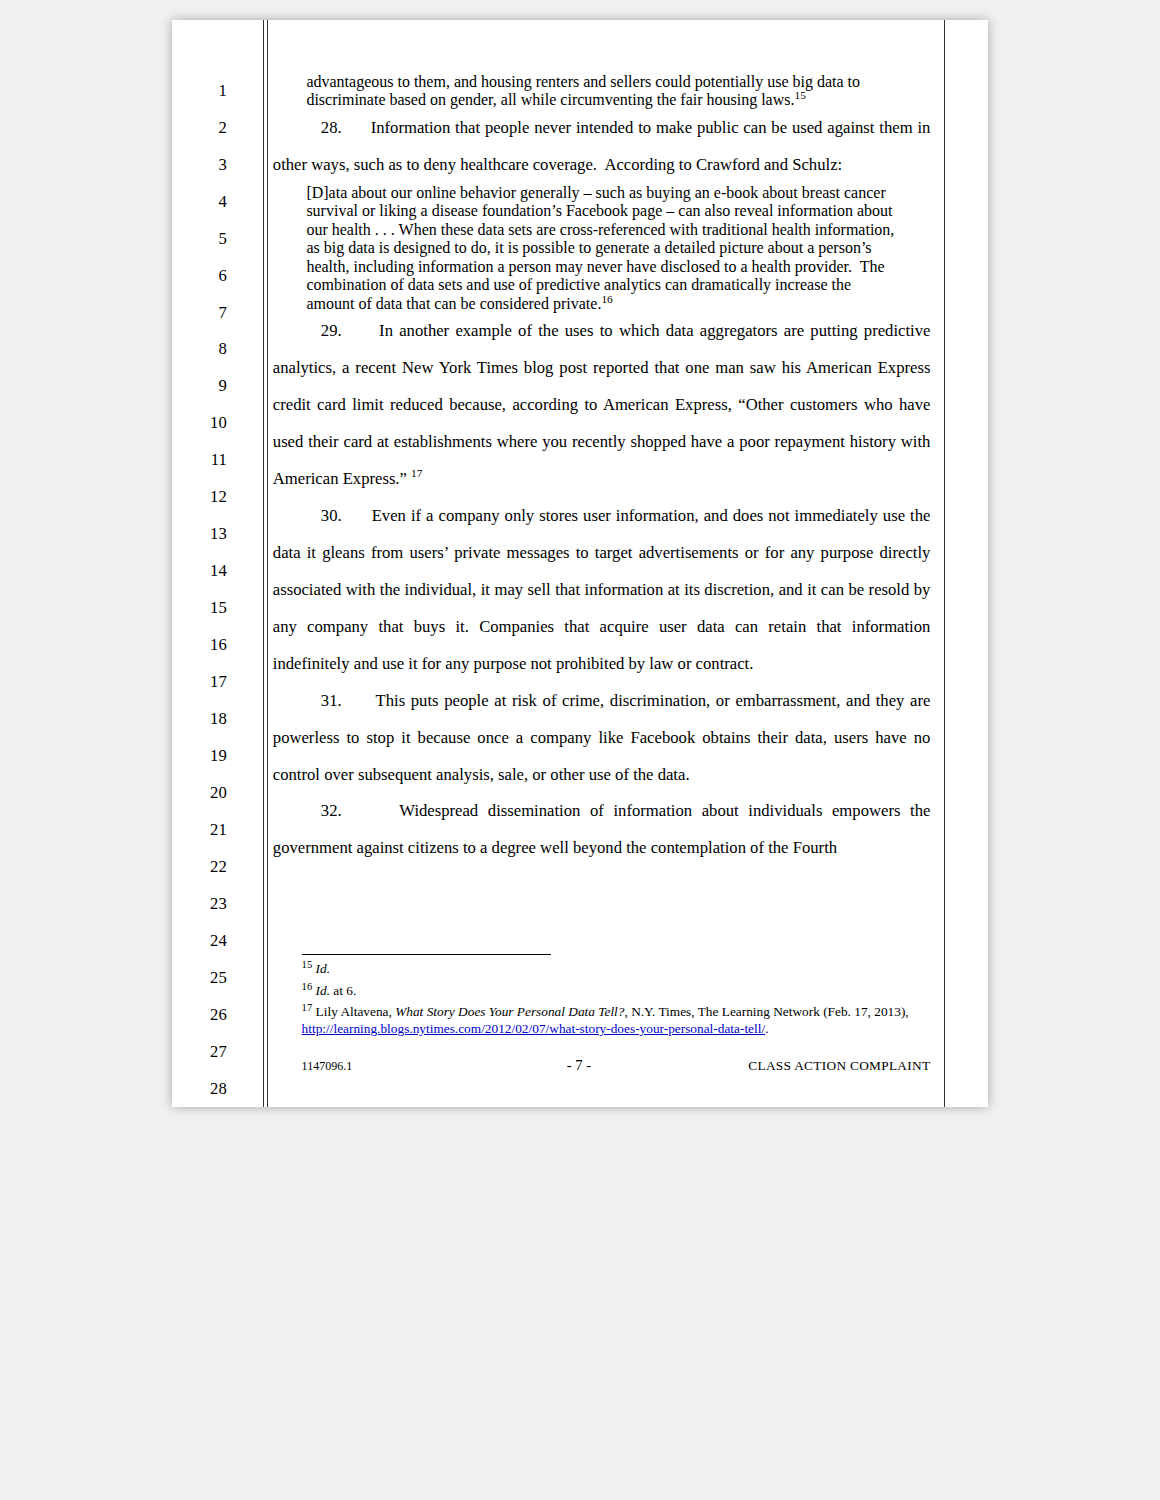1
2
3
4
5
6
7
8
9
10
11
12
13
14
15
16
17
18
19
20
21
22
23
24
25
26
27
28
advantageous to them, and housing renters and sellers could potentially use big data to discriminate based on gender, all while circumventing the fair housing laws.15
28. Information that people never intended to make public can be used against them in other ways, such as to deny healthcare coverage. According to Crawford and Schulz:
[D]ata about our online behavior generally – such as buying an e-book about breast cancer survival or liking a disease foundation’s Facebook page – can also reveal information about our health . . . When these data sets are cross-referenced with traditional health information, as big data is designed to do, it is possible to generate a detailed picture about a person’s health, including information a person may never have disclosed to a health provider. The combination of data sets and use of predictive analytics can dramatically increase the amount of data that can be considered private.16
29. In another example of the uses to which data aggregators are putting predictive analytics, a recent New York Times blog post reported that one man saw his American Express credit card limit reduced because, according to American Express, “Other customers who have used their card at establishments where you recently shopped have a poor repayment history with American Express.” 17
30. Even if a company only stores user information, and does not immediately use the data it gleans from users’ private messages to target advertisements or for any purpose directly associated with the individual, it may sell that information at its discretion, and it can be resold by any company that buys it. Companies that acquire user data can retain that information indefinitely and use it for any purpose not prohibited by law or contract.
31. This puts people at risk of crime, discrimination, or embarrassment, and they are powerless to stop it because once a company like Facebook obtains their data, users have no control over subsequent analysis, sale, or other use of the data.
32. Widespread dissemination of information about individuals empowers the government against citizens to a degree well beyond the contemplation of the Fourth
15 Id.
16 Id. at 6.
17 Lily Altavena, What Story Does Your Personal Data Tell?, N.Y. Times, The Learning Network (Feb. 17, 2013), http://learning.blogs.nytimes.com/2012/02/07/what-story-does-your-personal-data-tell/.
1147096.1
- 7 -
CLASS ACTION COMPLAINT